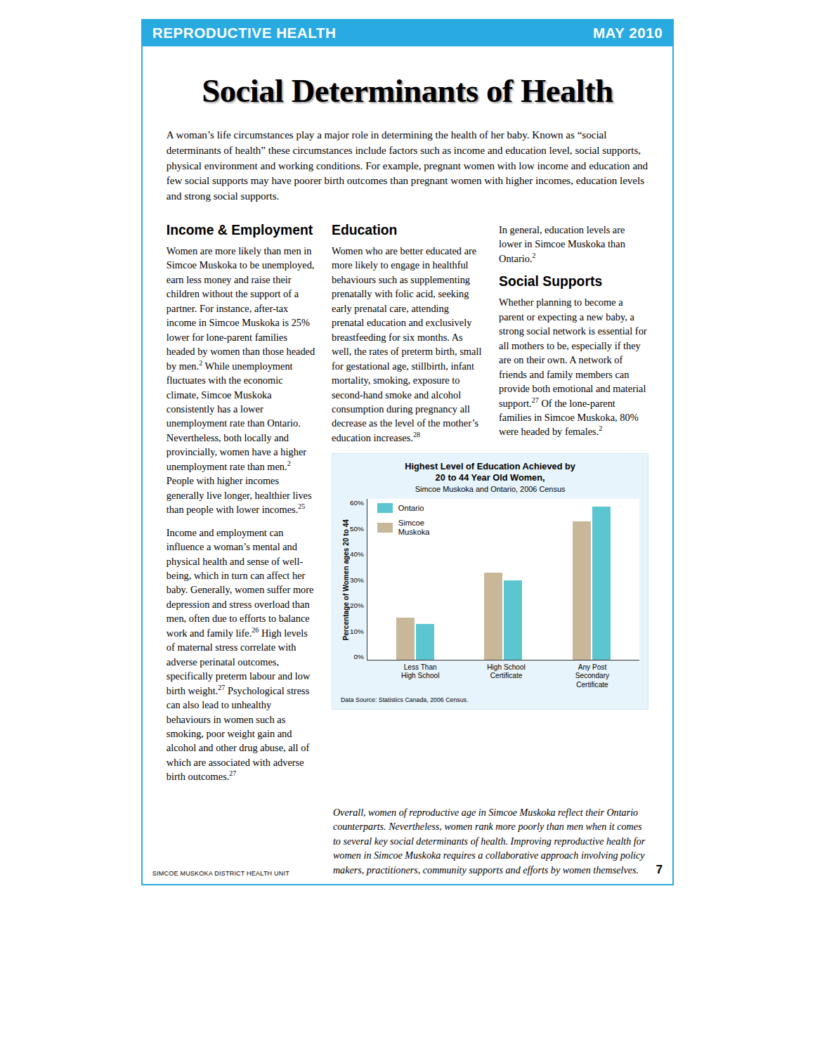REPRODUCTIVE HEALTH
MAY 2010
Social Determinants of Health
A woman’s life circumstances play a major role in determining the health of her baby. Known as “social determinants of health” these circumstances include factors such as income and education level, social supports, physical environment and working conditions. For example, pregnant women with low income and education and few social supports may have poorer birth outcomes than pregnant women with higher incomes, education levels and strong social supports.
Income & Employment
Women are more likely than men in Simcoe Muskoka to be unemployed, earn less money and raise their children without the support of a partner. For instance, after-tax income in Simcoe Muskoka is 25% lower for lone-parent families headed by women than those headed by men.2 While unemployment fluctuates with the economic climate, Simcoe Muskoka consistently has a lower unemployment rate than Ontario. Nevertheless, both locally and provincially, women have a higher unemployment rate than men.2 People with higher incomes generally live longer, healthier lives than people with lower incomes.25
Income and employment can influence a woman’s mental and physical health and sense of well-being, which in turn can affect her baby. Generally, women suffer more depression and stress overload than men, often due to efforts to balance work and family life.26 High levels of maternal stress correlate with adverse perinatal outcomes, specifically preterm labour and low birth weight.27 Psychological stress can also lead to unhealthy behaviours in women such as smoking, poor weight gain and alcohol and other drug abuse, all of which are associated with adverse birth outcomes.27
Education
Women who are better educated are more likely to engage in healthful behaviours such as supplementing prenatally with folic acid, seeking early prenatal care, attending prenatal education and exclusively breastfeeding for six months. As well, the rates of preterm birth, small for gestational age, stillbirth, infant mortality, smoking, exposure to second-hand smoke and alcohol consumption during pregnancy all decrease as the level of the mother’s education increases.28
Highest Level of Education Achieved by
20 to 44 Year Old Women,
Simcoe Muskoka and Ontario, 2006 Census
Percentage of Women ages 20 to 44
60%
50%
40%
30%
20%
10%
0%
Ontario
Simcoe
Muskoka
Less Than
High School
High School
Certificate
Any Post
Secondary
Certificate
Data Source: Statistics Canada, 2006 Census.
In general, education levels are lower in Simcoe Muskoka than Ontario.2
Social Supports
Whether planning to become a parent or expecting a new baby, a strong social network is essential for all mothers to be, especially if they are on their own. A network of friends and family members can provide both emotional and material support.27 Of the lone-parent families in Simcoe Muskoka, 80% were headed by females.2
Overall, women of reproductive age in Simcoe Muskoka reflect their Ontario counterparts. Nevertheless, women rank more poorly than men when it comes to several key social determinants of health. Improving reproductive health for women in Simcoe Muskoka requires a collaborative approach involving policy makers, practitioners, community supports and efforts by women themselves.
SIMCOE MUSKOKA DISTRICT HEALTH UNIT
7